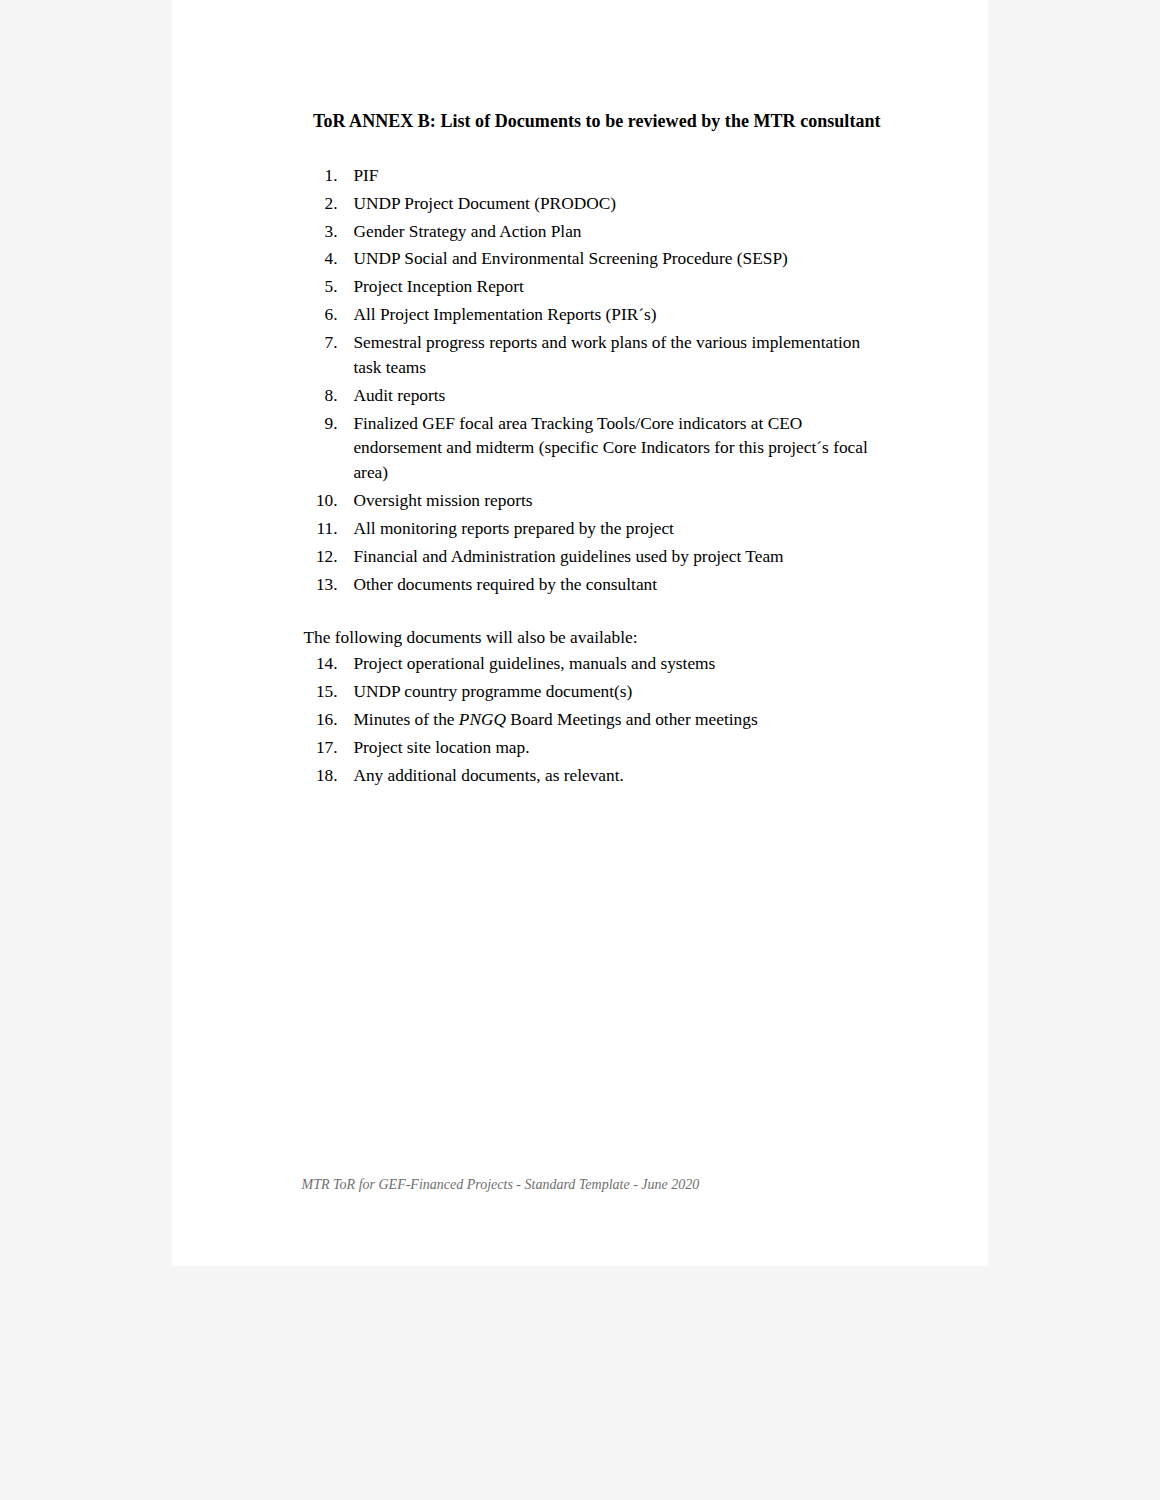ToR ANNEX B: List of Documents to be reviewed by the MTR consultant
PIF
UNDP Project Document (PRODOC)
Gender Strategy and Action Plan
UNDP Social and Environmental Screening Procedure (SESP)
Project Inception Report
All Project Implementation Reports (PIR´s)
Semestral progress reports and work plans of the various implementation task teams
Audit reports
Finalized GEF focal area Tracking Tools/Core indicators at CEO endorsement and midterm (specific Core Indicators for this project´s focal area)
Oversight mission reports
All monitoring reports prepared by the project
Financial and Administration guidelines used by project Team
Other documents required by the consultant
The following documents will also be available:
Project operational guidelines, manuals and systems
UNDP country programme document(s)
Minutes of the PNGQ Board Meetings and other meetings
Project site location map.
Any additional documents, as relevant.
MTR ToR for GEF-Financed Projects - Standard Template - June 2020